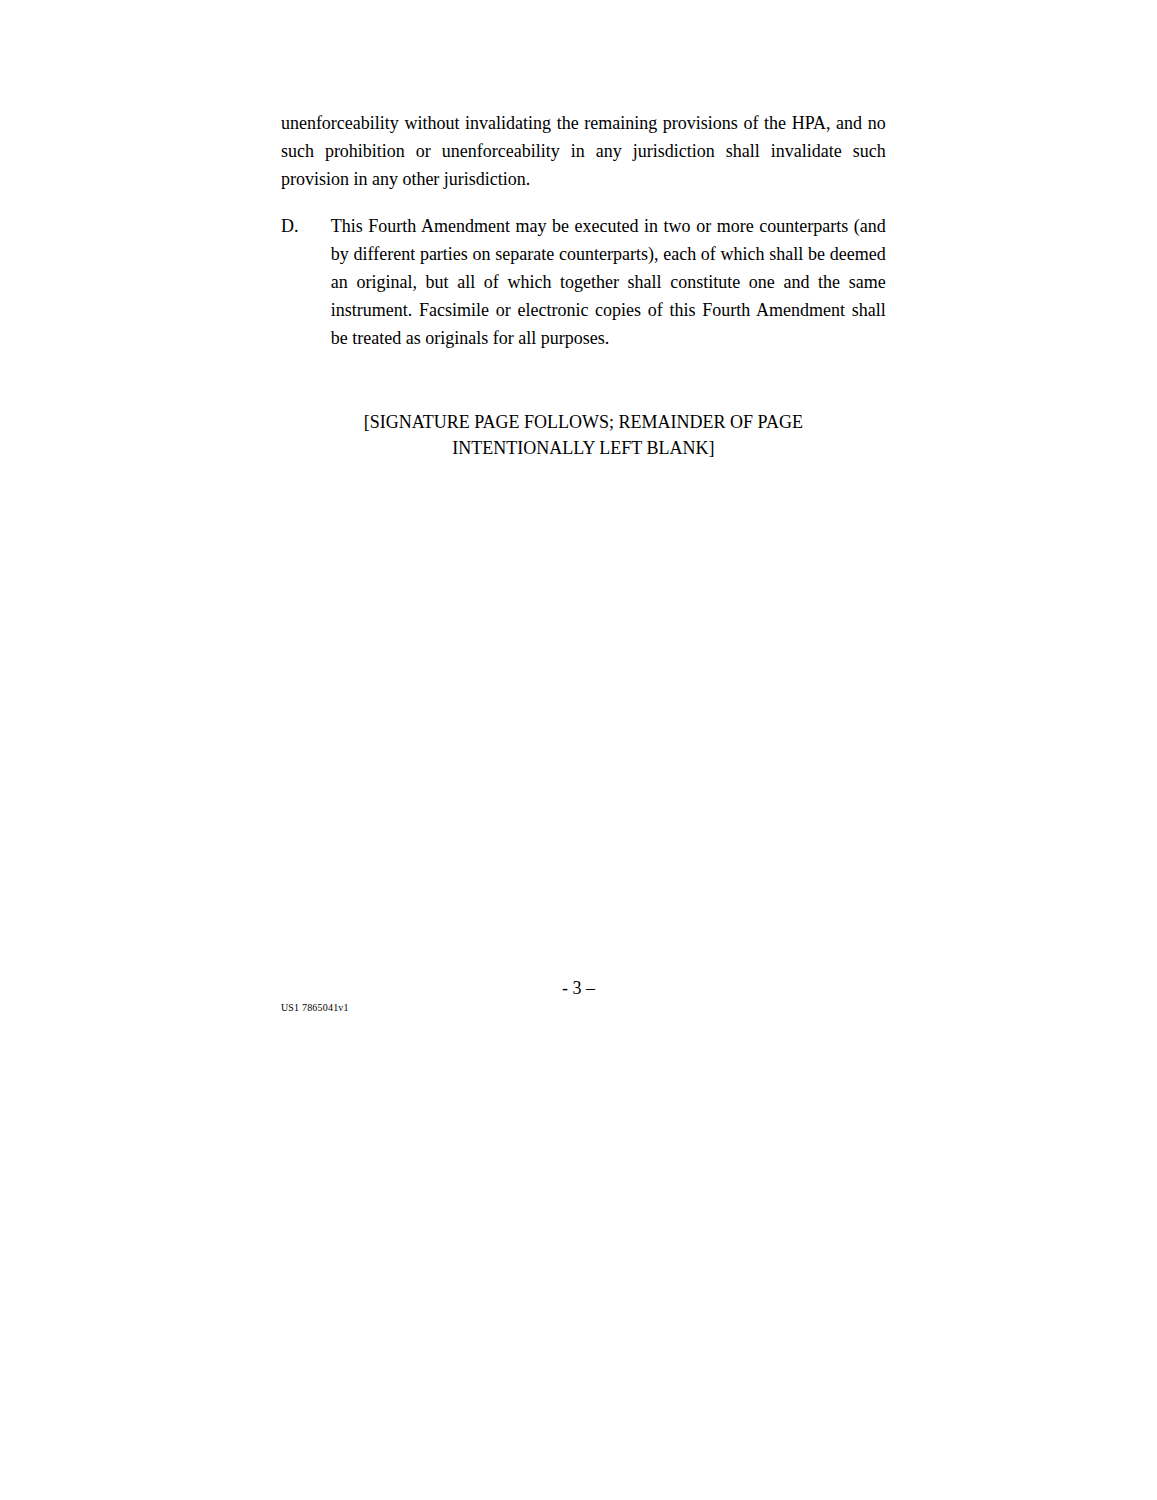unenforceability without invalidating the remaining provisions of the HPA, and no such prohibition or unenforceability in any jurisdiction shall invalidate such provision in any other jurisdiction.
D.
This Fourth Amendment may be executed in two or more counterparts (and by different parties on separate counterparts), each of which shall be deemed an original, but all of which together shall constitute one and the same instrument. Facsimile or electronic copies of this Fourth Amendment shall be treated as originals for all purposes.
[SIGNATURE PAGE FOLLOWS; REMAINDER OF PAGE
INTENTIONALLY LEFT BLANK]
- 3 –
US1 7865041v1